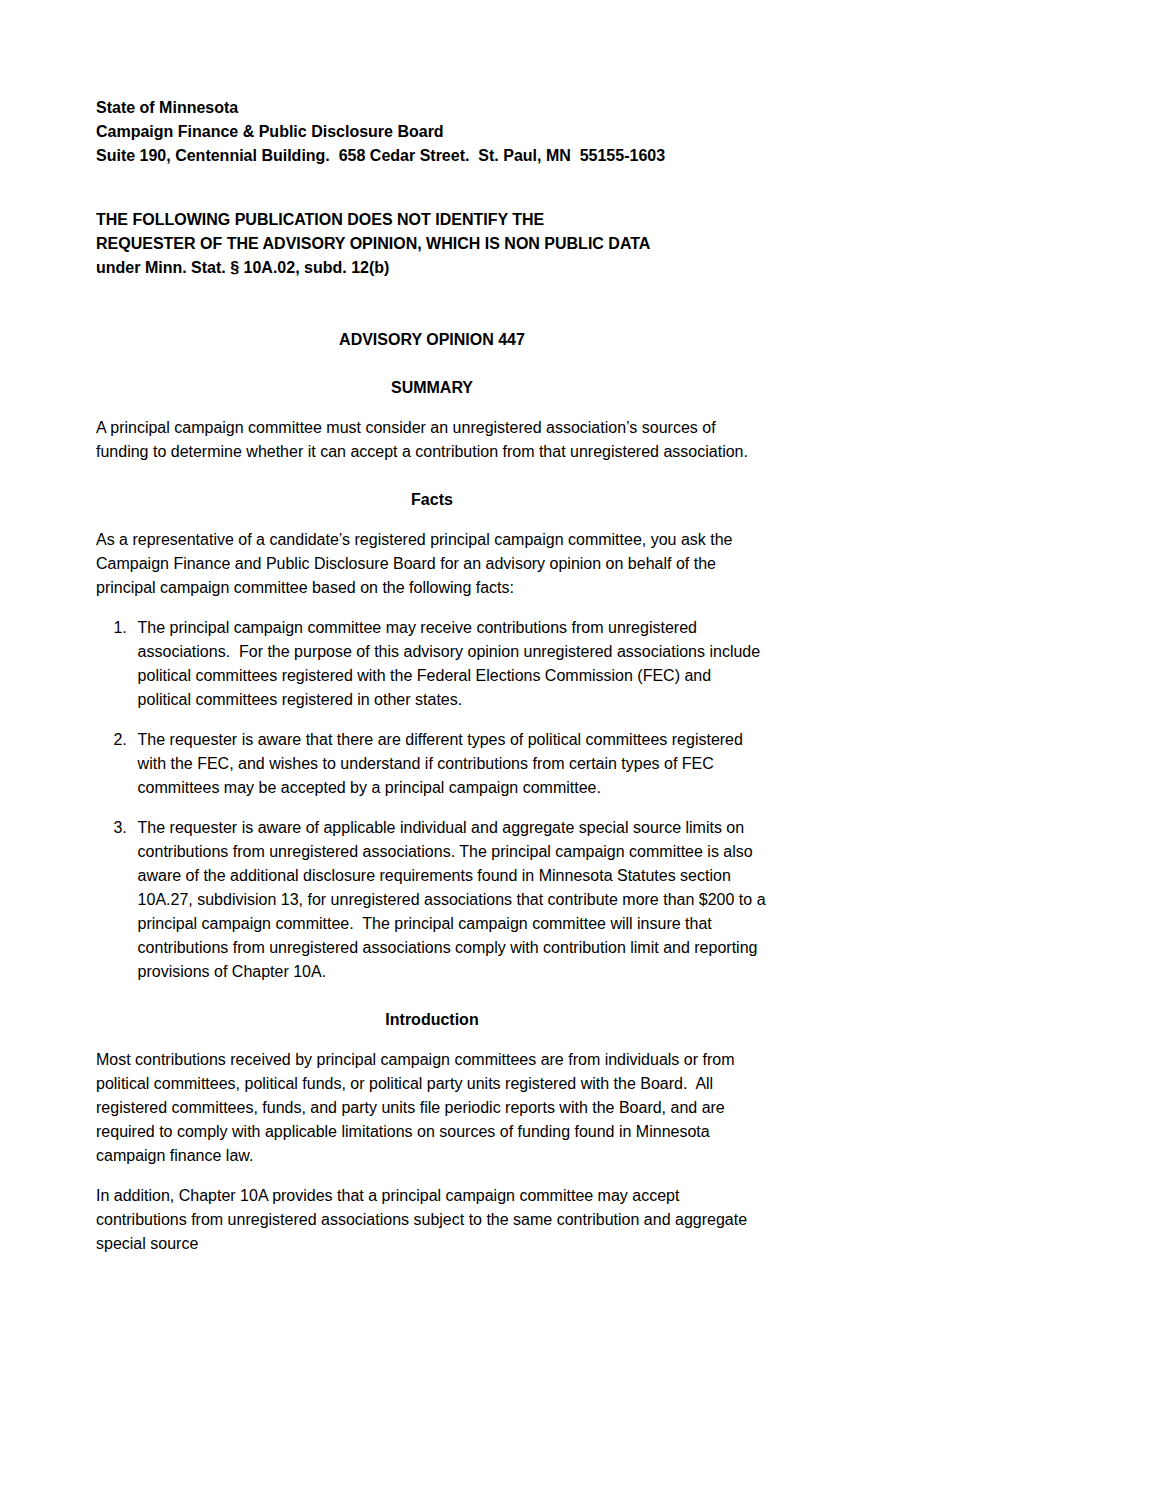State of Minnesota
Campaign Finance & Public Disclosure Board
Suite 190, Centennial Building. 658 Cedar Street. St. Paul, MN 55155-1603
THE FOLLOWING PUBLICATION DOES NOT IDENTIFY THE
REQUESTER OF THE ADVISORY OPINION, WHICH IS NON PUBLIC DATA
under Minn. Stat. § 10A.02, subd. 12(b)
ADVISORY OPINION 447
SUMMARY
A principal campaign committee must consider an unregistered association’s sources of funding to determine whether it can accept a contribution from that unregistered association.
Facts
As a representative of a candidate’s registered principal campaign committee, you ask the Campaign Finance and Public Disclosure Board for an advisory opinion on behalf of the principal campaign committee based on the following facts:
The principal campaign committee may receive contributions from unregistered associations. For the purpose of this advisory opinion unregistered associations include political committees registered with the Federal Elections Commission (FEC) and political committees registered in other states.
The requester is aware that there are different types of political committees registered with the FEC, and wishes to understand if contributions from certain types of FEC committees may be accepted by a principal campaign committee.
The requester is aware of applicable individual and aggregate special source limits on contributions from unregistered associations. The principal campaign committee is also aware of the additional disclosure requirements found in Minnesota Statutes section 10A.27, subdivision 13, for unregistered associations that contribute more than $200 to a principal campaign committee. The principal campaign committee will insure that contributions from unregistered associations comply with contribution limit and reporting provisions of Chapter 10A.
Introduction
Most contributions received by principal campaign committees are from individuals or from political committees, political funds, or political party units registered with the Board. All registered committees, funds, and party units file periodic reports with the Board, and are required to comply with applicable limitations on sources of funding found in Minnesota campaign finance law.
In addition, Chapter 10A provides that a principal campaign committee may accept contributions from unregistered associations subject to the same contribution and aggregate special source